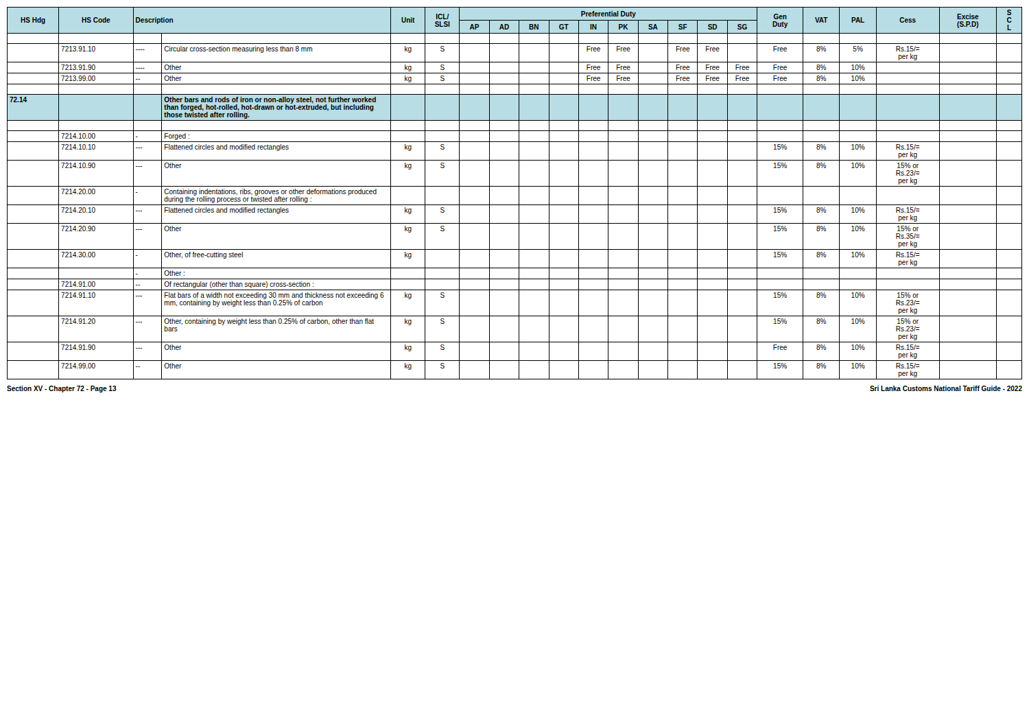| HS Hdg | HS Code | Description | Unit | ICL/ SLSI | Preferential Duty | Gen Duty | VAT | PAL | Cess | Excise (S.P.D) | S C L |
| --- | --- | --- | --- | --- | --- | --- | --- | --- | --- | --- | --- |
| AP | AD | BN | GT | IN | PK | SA | SF | SD | SG |
| | 7213.91.10 | ---- | Circular cross-section measuring less than 8 mm | kg | S | | | | | Free | Free | | Free | Free | | Free | 8% | 5% | Rs.15/= per kg | | |
| | 7213.91.90 | ---- | Other | kg | S | | | | | Free | Free | | Free | Free | Free | Free | 8% | 10% | | | |
| | 7213.99.00 | -- | Other | kg | S | | | | | Free | Free | | Free | Free | Free | Free | 8% | 10% | | | |
| 72.14 | | | Other bars and rods of iron or non-alloy steel, not further worked than forged, hot-rolled, hot-drawn or hot-extruded, but including those twisted after rolling. | | | | | | | | | | | | | | | | | | |
| | 7214.10.00 | - | Forged : | | | | | | | | | | | | | | | | | | |
| | 7214.10.10 | --- | Flattened circles and modified rectangles | kg | S | | | | | | | | | | | 15% | 8% | 10% | Rs.15/= per kg | | |
| | 7214.10.90 | --- | Other | kg | S | | | | | | | | | | | 15% | 8% | 10% | 15% or Rs.23/= per kg | | |
| | 7214.20.00 | - | Containing indentations, ribs, grooves or other deformations produced during the rolling process or twisted after rolling : | | | | | | | | | | | | | | | | | | |
| | 7214.20.10 | --- | Flattened circles and modified rectangles | kg | S | | | | | | | | | | | 15% | 8% | 10% | Rs.15/= per kg | | |
| | 7214.20.90 | --- | Other | kg | S | | | | | | | | | | | 15% | 8% | 10% | 15% or Rs.35/= per kg | | |
| | 7214.30.00 | - | Other, of free-cutting steel | kg | | | | | | | | | | | | 15% | 8% | 10% | Rs.15/= per kg | | |
| | | - | Other : | | | | | | | | | | | | | | | | | | |
| | 7214.91.00 | -- | Of rectangular (other than square) cross-section : | | | | | | | | | | | | | | | | | | |
| | 7214.91.10 | --- | Flat bars of a width not exceeding 30 mm and thickness not exceeding 6 mm, containing by weight less than 0.25% of carbon | kg | S | | | | | | | | | | | 15% | 8% | 10% | 15% or Rs.23/= per kg | | |
| | 7214.91.20 | --- | Other, containing by weight less than 0.25% of carbon, other than flat bars | kg | S | | | | | | | | | | | 15% | 8% | 10% | 15% or Rs.23/= per kg | | |
| | 7214.91.90 | --- | Other | kg | S | | | | | | | | | | | Free | 8% | 10% | Rs.15/= per kg | | |
| | 7214.99.00 | -- | Other | kg | S | | | | | | | | | | | 15% | 8% | 10% | Rs.15/= per kg | | |
Section XV - Chapter 72 - Page 13
Sri Lanka Customs National Tariff Guide - 2022